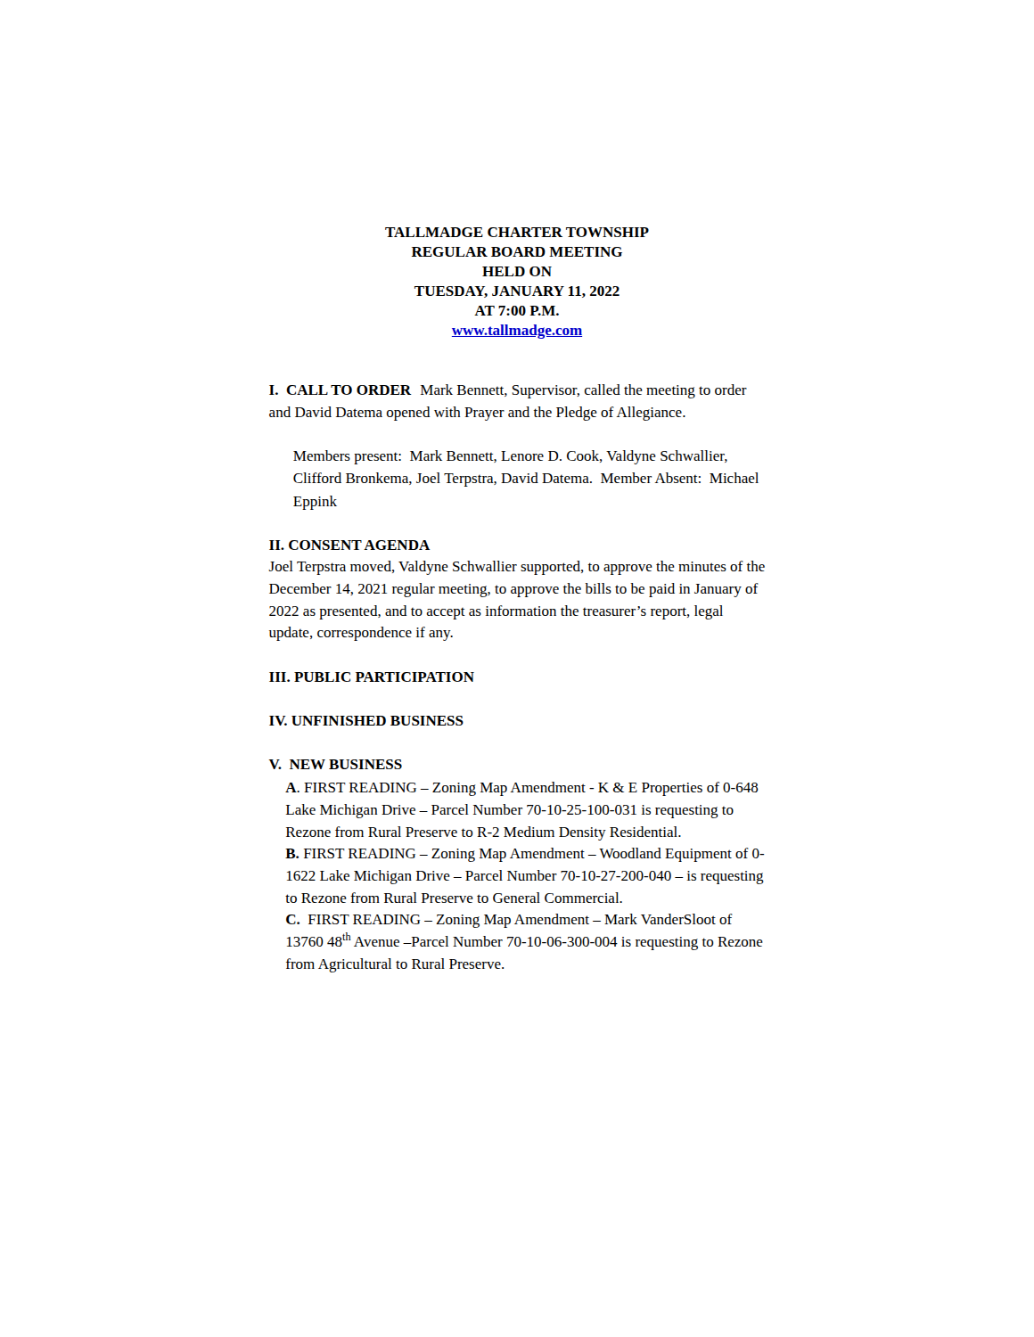TALLMADGE CHARTER TOWNSHIP REGULAR BOARD MEETING HELD ON TUESDAY, JANUARY 11, 2022 AT 7:00 P.M. www.tallmadge.com
I. CALL TO ORDERMark Bennett, Supervisor, called the meeting to order and David Datema opened with Prayer and the Pledge of Allegiance.
Members present: Mark Bennett, Lenore D. Cook, Valdyne Schwallier, Clifford Bronkema, Joel Terpstra, David Datema. Member Absent: Michael Eppink
II. CONSENT AGENDA
Joel Terpstra moved, Valdyne Schwallier supported, to approve the minutes of the December 14, 2021 regular meeting, to approve the bills to be paid in January of 2022 as presented, and to accept as information the treasurer’s report, legal update, correspondence if any.
III. PUBLIC PARTICIPATION
IV. UNFINISHED BUSINESS
V. NEW BUSINESS
A. FIRST READING – Zoning Map Amendment - K & E Properties of 0-648 Lake Michigan Drive – Parcel Number 70-10-25-100-031 is requesting to Rezone from Rural Preserve to R-2 Medium Density Residential.
B. FIRST READING – Zoning Map Amendment – Woodland Equipment of 0-1622 Lake Michigan Drive – Parcel Number 70-10-27-200-040 – is requesting to Rezone from Rural Preserve to General Commercial.
C. FIRST READING – Zoning Map Amendment – Mark VanderSloot of 13760 48th Avenue –Parcel Number 70-10-06-300-004 is requesting to Rezone from Agricultural to Rural Preserve.